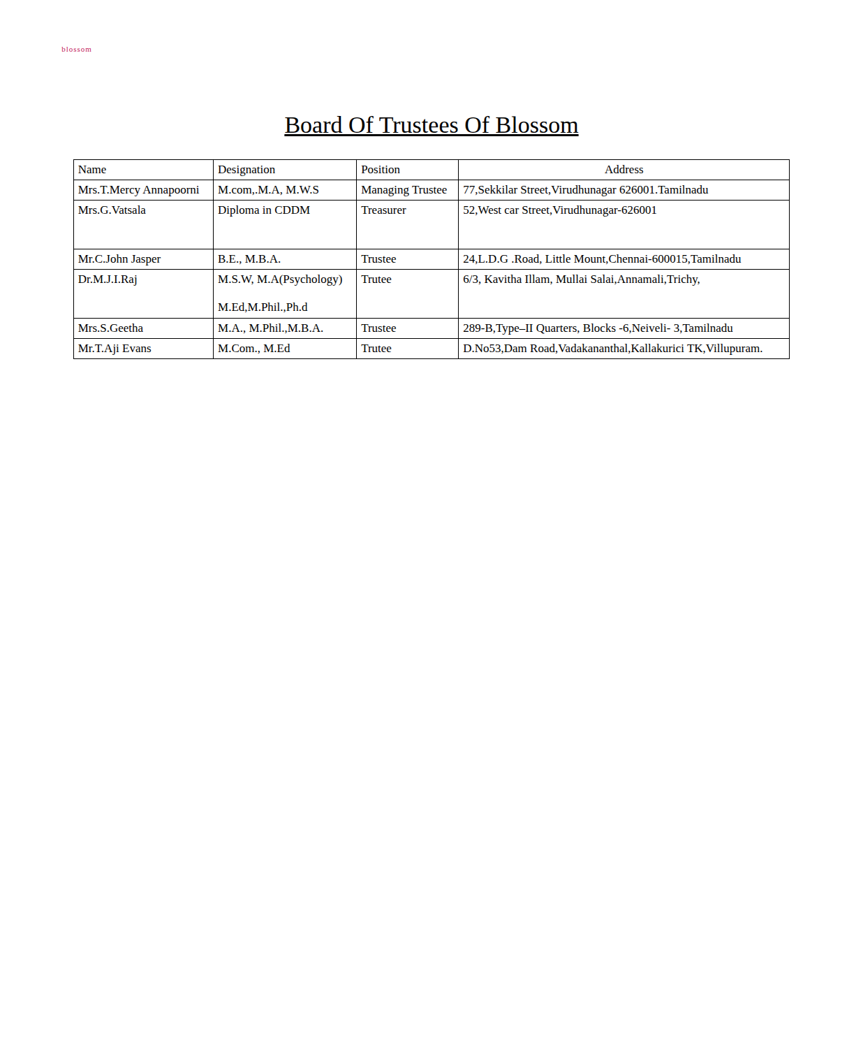blossom
Board Of Trustees Of Blossom
| Name | Designation | Position | Address |
| --- | --- | --- | --- |
| Mrs.T.Mercy Annapoorni | M.com,.M.A, M.W.S | Managing Trustee | 77,Sekkilar Street,Virudhunagar 626001.Tamilnadu |
| Mrs.G.Vatsala | Diploma in CDDM | Treasurer | 52,West car Street,Virudhunagar-626001 |
| Mr.C.John Jasper | B.E., M.B.A. | Trustee | 24,L.D.G .Road, Little Mount,Chennai-600015,Tamilnadu |
| Dr.M.J.I.Raj | M.S.W, M.A(Psychology) M.Ed,M.Phil.,Ph.d | Trutee | 6/3, Kavitha Illam, Mullai Salai,Annamali,Trichy, |
| Mrs.S.Geetha | M.A., M.Phil.,M.B.A. | Trustee | 289-B,Type–II Quarters, Blocks -6,Neiveli- 3,Tamilnadu |
| Mr.T.Aji Evans | M.Com., M.Ed | Trutee | D.No53,Dam Road,Vadakananthal,Kallakurici TK,Villupuram. |